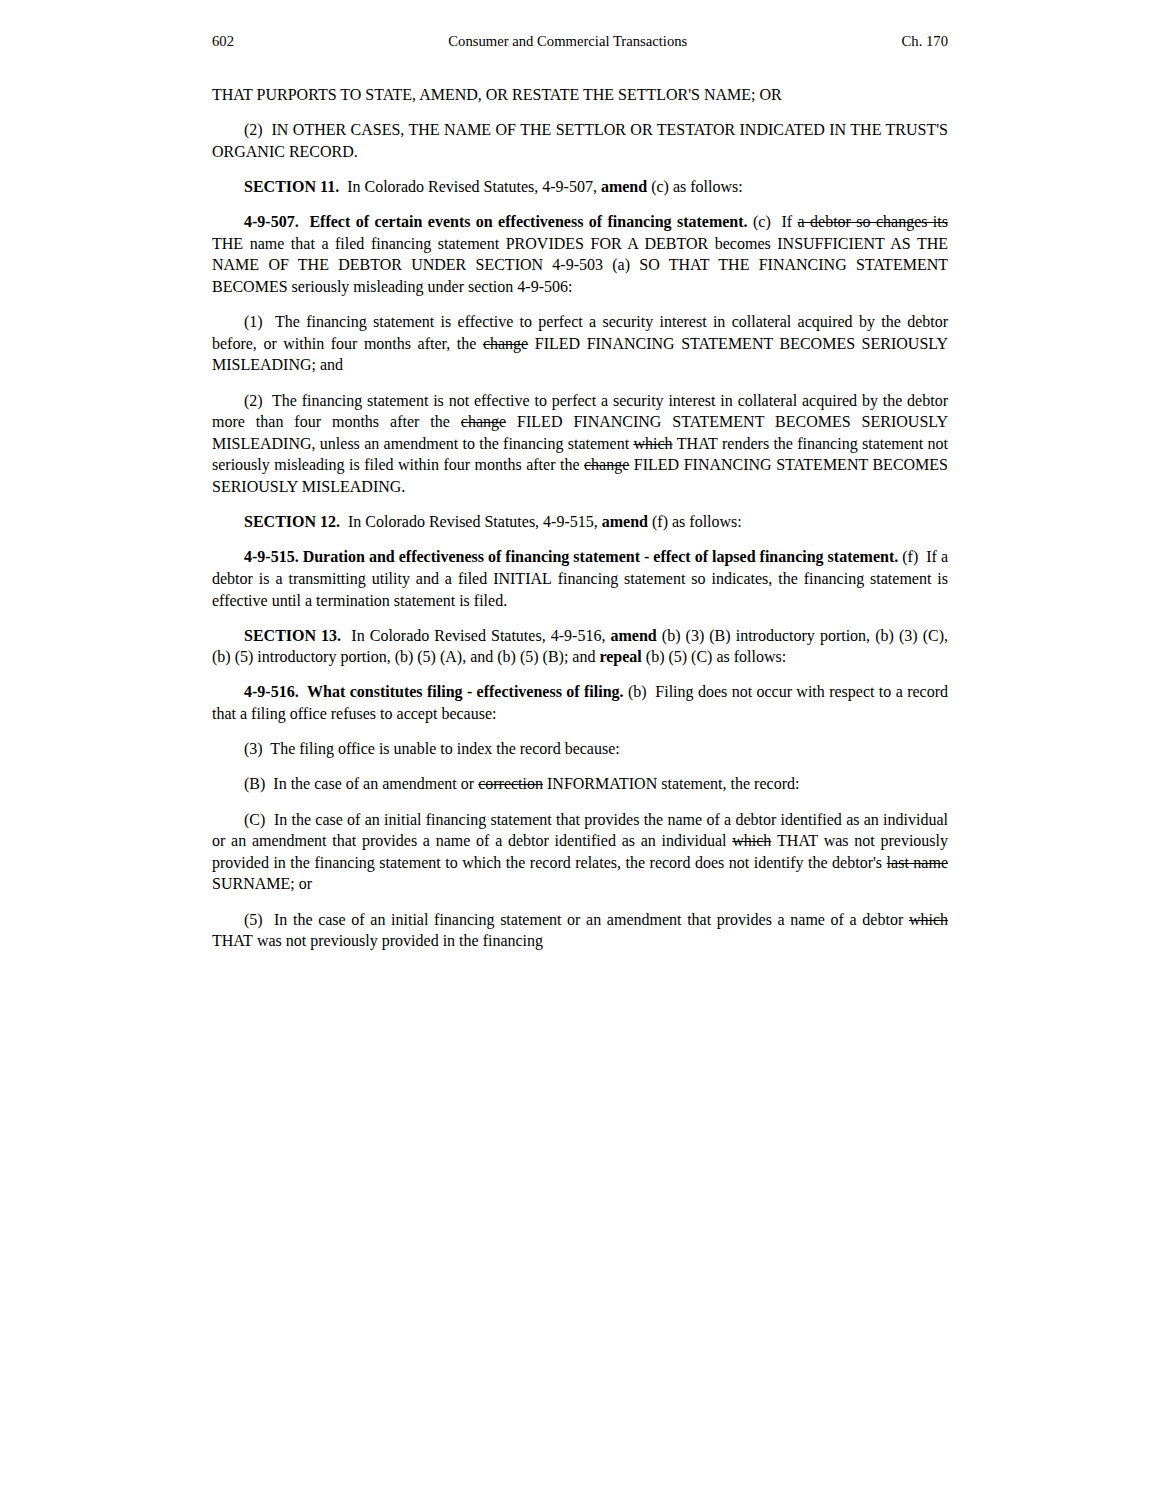602 Consumer and Commercial Transactions Ch. 170
THAT PURPORTS TO STATE, AMEND, OR RESTATE THE SETTLOR'S NAME; OR
(2) IN OTHER CASES, THE NAME OF THE SETTLOR OR TESTATOR INDICATED IN THE TRUST'S ORGANIC RECORD.
SECTION 11. In Colorado Revised Statutes, 4-9-507, amend (c) as follows:
4-9-507. Effect of certain events on effectiveness of financing statement. (c) If a debtor so changes its THE name that a filed financing statement PROVIDES FOR A DEBTOR becomes INSUFFICIENT AS THE NAME OF THE DEBTOR UNDER SECTION 4-9-503 (a) SO THAT THE FINANCING STATEMENT BECOMES seriously misleading under section 4-9-506:
(1) The financing statement is effective to perfect a security interest in collateral acquired by the debtor before, or within four months after, the change FILED FINANCING STATEMENT BECOMES SERIOUSLY MISLEADING; and
(2) The financing statement is not effective to perfect a security interest in collateral acquired by the debtor more than four months after the change FILED FINANCING STATEMENT BECOMES SERIOUSLY MISLEADING, unless an amendment to the financing statement which THAT renders the financing statement not seriously misleading is filed within four months after the change FILED FINANCING STATEMENT BECOMES SERIOUSLY MISLEADING.
SECTION 12. In Colorado Revised Statutes, 4-9-515, amend (f) as follows:
4-9-515. Duration and effectiveness of financing statement - effect of lapsed financing statement. (f) If a debtor is a transmitting utility and a filed INITIAL financing statement so indicates, the financing statement is effective until a termination statement is filed.
SECTION 13. In Colorado Revised Statutes, 4-9-516, amend (b) (3) (B) introductory portion, (b) (3) (C), (b) (5) introductory portion, (b) (5) (A), and (b) (5) (B); and repeal (b) (5) (C) as follows:
4-9-516. What constitutes filing - effectiveness of filing. (b) Filing does not occur with respect to a record that a filing office refuses to accept because:
(3) The filing office is unable to index the record because:
(B) In the case of an amendment or correction INFORMATION statement, the record:
(C) In the case of an initial financing statement that provides the name of a debtor identified as an individual or an amendment that provides a name of a debtor identified as an individual which THAT was not previously provided in the financing statement to which the record relates, the record does not identify the debtor's last name SURNAME; or
(5) In the case of an initial financing statement or an amendment that provides a name of a debtor which THAT was not previously provided in the financing